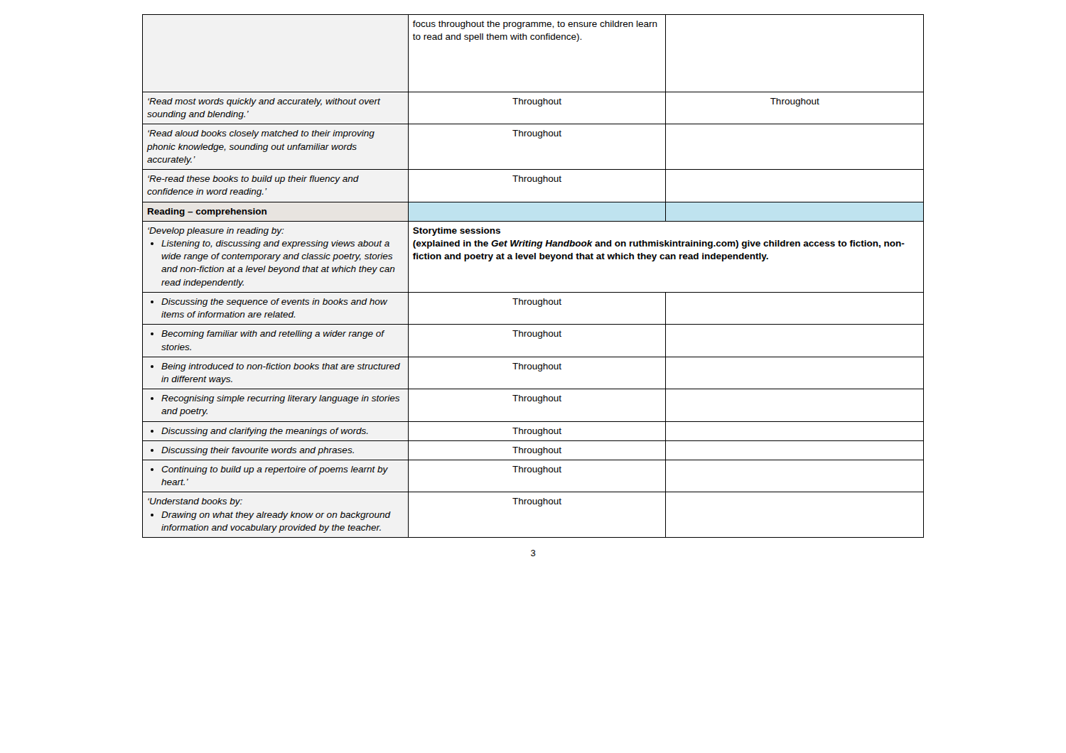| | focus throughout the programme, to ensure children learn to read and spell them with confidence). | |
| ‘Read most words quickly and accurately, without overt sounding and blending.’ | Throughout | Throughout |
| ‘Read aloud books closely matched to their improving phonic knowledge, sounding out unfamiliar words accurately.’ | Throughout | |
| ‘Re-read these books to build up their fluency and confidence in word reading.’ | Throughout | |
| Reading – comprehension | | |
| ‘Develop pleasure in reading by: Listening to, discussing and expressing views about a wide range of contemporary and classic poetry, stories and non-fiction at a level beyond that at which they can read independently. | Storytime sessions (explained in the Get Writing Handbook and on ruthmiskintraining.com) give children access to fiction, non-fiction and poetry at a level beyond that at which they can read independently. |
| Discussing the sequence of events in books and how items of information are related. | Throughout | |
| Becoming familiar with and retelling a wider range of stories. | Throughout | |
| Being introduced to non-fiction books that are structured in different ways. | Throughout | |
| Recognising simple recurring literary language in stories and poetry. | Throughout | |
| Discussing and clarifying the meanings of words. | Throughout | |
| Discussing their favourite words and phrases. | Throughout | |
| Continuing to build up a repertoire of poems learnt by heart.’ | Throughout | |
| ‘Understand books by: Drawing on what they already know or on background information and vocabulary provided by the teacher. | Throughout | |
3